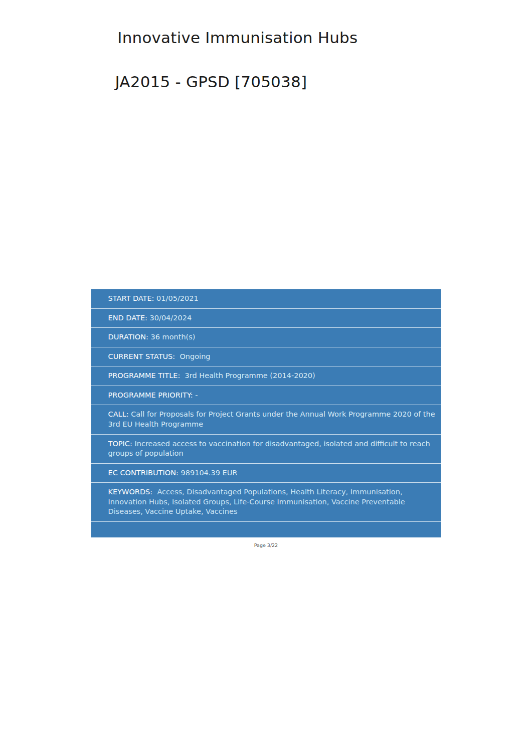Innovative Immunisation Hubs
JA2015 - GPSD [705038]
| START DATE: 01/05/2021 |
| END DATE: 30/04/2024 |
| DURATION: 36 month(s) |
| CURRENT STATUS: Ongoing |
| PROGRAMME TITLE: 3rd Health Programme (2014-2020) |
| PROGRAMME PRIORITY: - |
| CALL: Call for Proposals for Project Grants under the Annual Work Programme 2020 of the 3rd EU Health Programme |
| TOPIC: Increased access to vaccination for disadvantaged, isolated and difficult to reach groups of population |
| EC CONTRIBUTION: 989104.39 EUR |
| KEYWORDS: Access, Disadvantaged Populations, Health Literacy, Immunisation, Innovation Hubs, Isolated Groups, Life-Course Immunisation, Vaccine Preventable Diseases, Vaccine Uptake, Vaccines |
Page 3/22